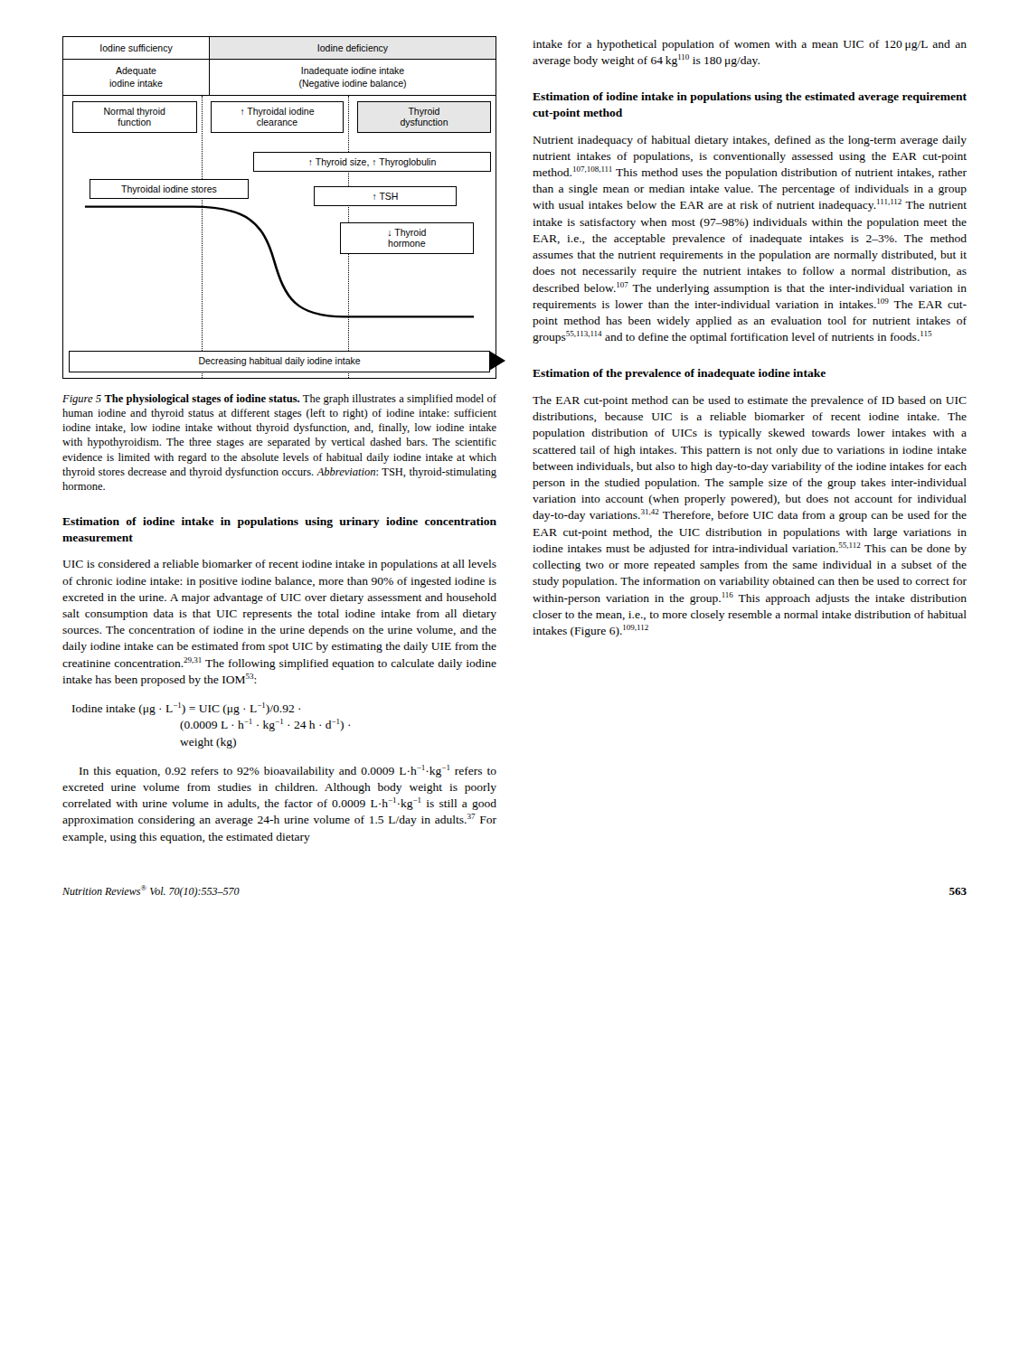Iodine sufficiency
Iodine deficiency
Adequate
iodine intake
Inadequate iodine intake
(Negative iodine balance)
Normal thyroid
function
↑ Thyroidal iodine
clearance
Thyroid
dysfunction
↑ Thyroid size, ↑ Thyroglobulin
Thyroidal iodine stores
↑ TSH
↓ Thyroid
hormone
Decreasing habitual daily iodine intake
Figure 5 The physiological stages of iodine status. The graph illustrates a simplified model of human iodine and thyroid status at different stages (left to right) of iodine intake: sufficient iodine intake, low iodine intake without thyroid dysfunction, and, finally, low iodine intake with hypothyroidism. The three stages are separated by vertical dashed bars. The scientific evidence is limited with regard to the absolute levels of habitual daily iodine intake at which thyroid stores decrease and thyroid dysfunction occurs. Abbreviation: TSH, thyroid-stimulating hormone.
Estimation of iodine intake in populations using urinary iodine concentration measurement
UIC is considered a reliable biomarker of recent iodine intake in populations at all levels of chronic iodine intake: in positive iodine balance, more than 90% of ingested iodine is excreted in the urine. A major advantage of UIC over dietary assessment and household salt consumption data is that UIC represents the total iodine intake from all dietary sources. The concentration of iodine in the urine depends on the urine volume, and the daily iodine intake can be estimated from spot UIC by estimating the daily UIE from the creatinine concentration.29,31 The following simplified equation to calculate daily iodine intake has been proposed by the IOM53:
Iodine intake (μg · L−1) = UIC (μg · L−1)/0.92 · (0.0009 L · h−1 · kg−1 · 24 h · d−1) · weight (kg)
In this equation, 0.92 refers to 92% bioavailability and 0.0009 L·h−1·kg−1 refers to excreted urine volume from studies in children. Although body weight is poorly correlated with urine volume in adults, the factor of 0.0009 L·h−1·kg−1 is still a good approximation considering an average 24-h urine volume of 1.5 L/day in adults.37 For example, using this equation, the estimated dietary
intake for a hypothetical population of women with a mean UIC of 120 μg/L and an average body weight of 64 kg110 is 180 μg/day.
Estimation of iodine intake in populations using the estimated average requirement cut-point method
Nutrient inadequacy of habitual dietary intakes, defined as the long-term average daily nutrient intakes of populations, is conventionally assessed using the EAR cut-point method.107,108,111 This method uses the population distribution of nutrient intakes, rather than a single mean or median intake value. The percentage of individuals in a group with usual intakes below the EAR are at risk of nutrient inadequacy.111,112 The nutrient intake is satisfactory when most (97–98%) individuals within the population meet the EAR, i.e., the acceptable prevalence of inadequate intakes is 2–3%. The method assumes that the nutrient requirements in the population are normally distributed, but it does not necessarily require the nutrient intakes to follow a normal distribution, as described below.107 The underlying assumption is that the inter-individual variation in requirements is lower than the inter-individual variation in intakes.109 The EAR cut-point method has been widely applied as an evaluation tool for nutrient intakes of groups55,113,114 and to define the optimal fortification level of nutrients in foods.115
Estimation of the prevalence of inadequate iodine intake
The EAR cut-point method can be used to estimate the prevalence of ID based on UIC distributions, because UIC is a reliable biomarker of recent iodine intake. The population distribution of UICs is typically skewed towards lower intakes with a scattered tail of high intakes. This pattern is not only due to variations in iodine intake between individuals, but also to high day-to-day variability of the iodine intakes for each person in the studied population. The sample size of the group takes inter-individual variation into account (when properly powered), but does not account for individual day-to-day variations.31,42 Therefore, before UIC data from a group can be used for the EAR cut-point method, the UIC distribution in populations with large variations in iodine intakes must be adjusted for intra-individual variation.55,112 This can be done by collecting two or more repeated samples from the same individual in a subset of the study population. The information on variability obtained can then be used to correct for within-person variation in the group.116 This approach adjusts the intake distribution closer to the mean, i.e., to more closely resemble a normal intake distribution of habitual intakes (Figure 6).109,112
Nutrition Reviews® Vol. 70(10):553–570 563